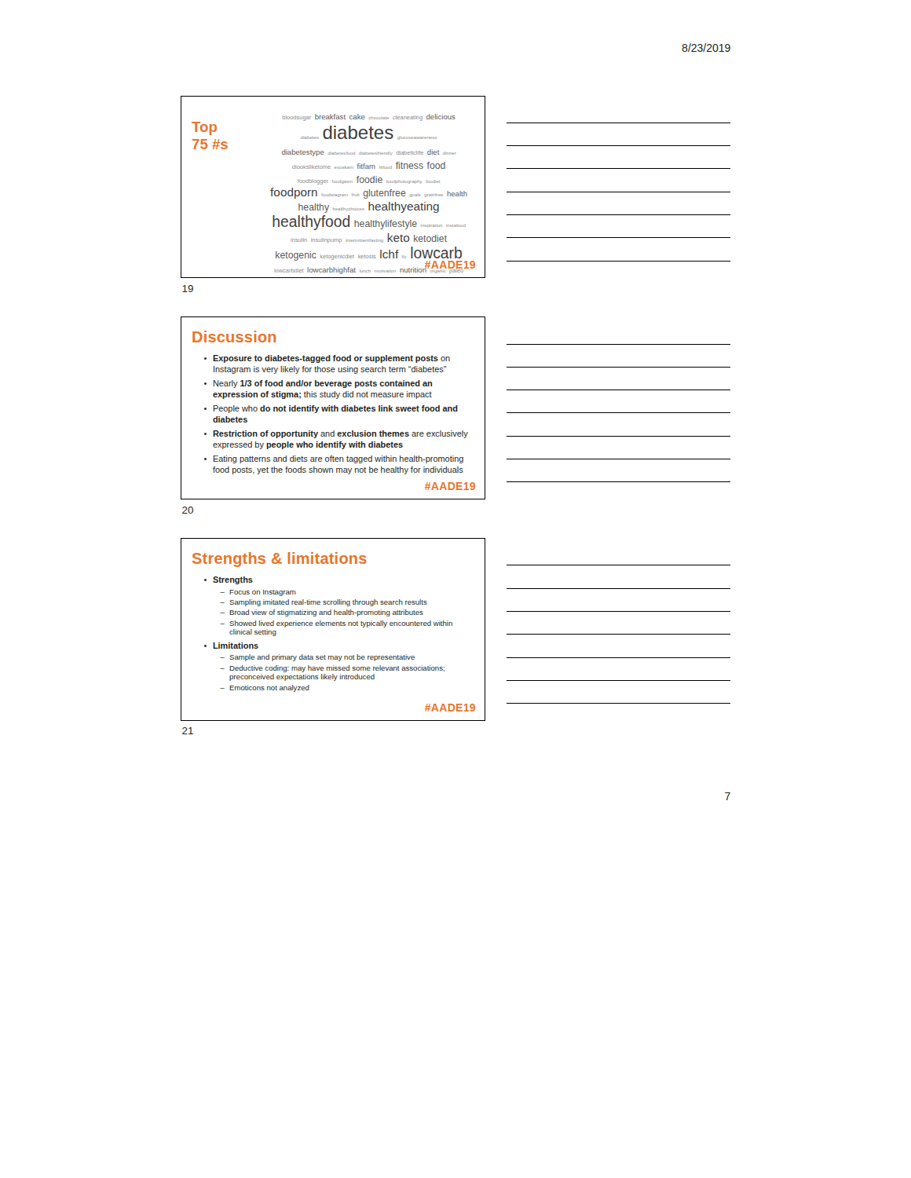8/23/2019
Top
75 #s
bloodsugar breakfast cake chocolate cleaneating delicious
diabetes diabetes glucoseawareness
diabetestype diabetesfood diabetesfriendly diabeticlife diet dinner
dlooksliketome exoskam fitfam fitfood fitness food
foodblogger foodgasm foodie foodphotography foodiet
foodporn foodstagram fruit glutenfree goals grainfree health
healthy healthychoices healthyeating
healthyfood healthylifestyle inspiration instafood
insulin insulinpump intermittentfasting keto ketodiet
ketogenic ketogenicdiet ketosis lchf lfc lowcarb
lowcarbdiet lowcarbhighfat lunch motivation nutrition organic paleo
pancakes pcos plantbased protein recipe strong sugar sugarfree sweet
type typeonediabetic vegan vegetarian weightloss
weightlossjourney yum yummy
#AADE19
19
Discussion
Exposure to diabetes-tagged food or supplement posts on Instagram is very likely for those using search term “diabetes”
Nearly 1/3 of food and/or beverage posts contained an expression of stigma; this study did not measure impact
People who do not identify with diabetes link sweet food and diabetes
Restriction of opportunity and exclusion themes are exclusively expressed by people who identify with diabetes
Eating patterns and diets are often tagged within health-promoting food posts, yet the foods shown may not be healthy for individuals
#AADE19
20
Strengths & limitations
Strengths
Focus on Instagram
Sampling imitated real-time scrolling through search results
Broad view of stigmatizing and health-promoting attributes
Showed lived experience elements not typically encountered within clinical setting
Limitations
Sample and primary data set may not be representative
Deductive coding: may have missed some relevant associations; preconceived expectations likely introduced
Emoticons not analyzed
#AADE19
21
7